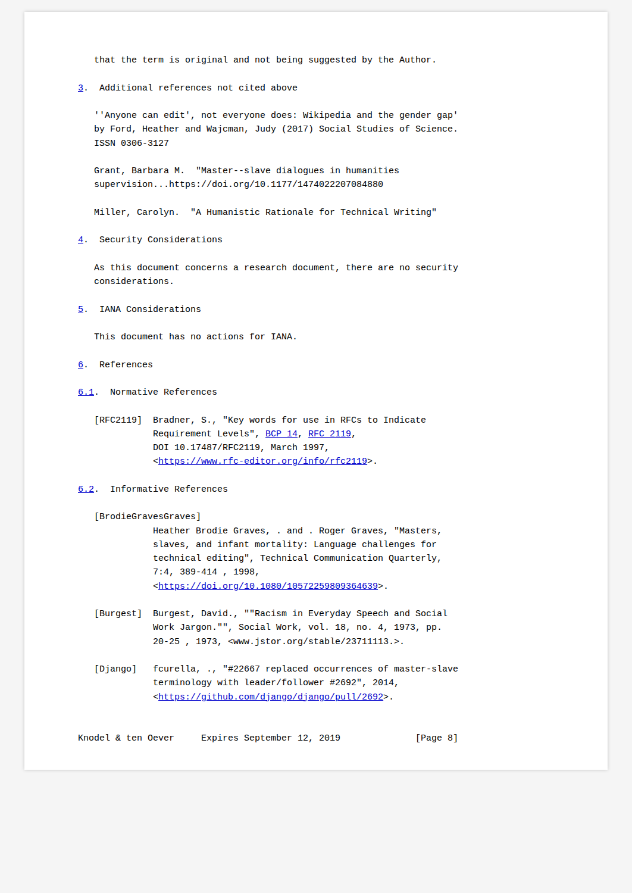that the term is original and not being suggested by the Author.

3.  Additional references not cited above

   ''Anyone can edit', not everyone does: Wikipedia and the gender gap'
   by Ford, Heather and Wajcman, Judy (2017) Social Studies of Science.
   ISSN 0306-3127

   Grant, Barbara M.  "Master--slave dialogues in humanities
   supervision...https://doi.org/10.1177/1474022207084880

   Miller, Carolyn.  "A Humanistic Rationale for Technical Writing"

4.  Security Considerations

   As this document concerns a research document, there are no security
   considerations.

5.  IANA Considerations

   This document has no actions for IANA.

6.  References

6.1.  Normative References

   [RFC2119]  Bradner, S., "Key words for use in RFCs to Indicate
              Requirement Levels", BCP 14, RFC 2119,
              DOI 10.17487/RFC2119, March 1997,
              <https://www.rfc-editor.org/info/rfc2119>.

6.2.  Informative References

   [BrodieGravesGraves]
              Heather Brodie Graves, . and . Roger Graves, "Masters,
              slaves, and infant mortality: Language challenges for
              technical editing", Technical Communication Quarterly,
              7:4, 389-414 , 1998,
              <https://doi.org/10.1080/10572259809364639>.

   [Burgest]  Burgest, David., ""Racism in Everyday Speech and Social
              Work Jargon."", Social Work, vol. 18, no. 4, 1973, pp.
              20-25 , 1973, <www.jstor.org/stable/23711113.>.

   [Django]   fcurella, ., "#22667 replaced occurrences of master-slave
              terminology with leader/follower #2692", 2014,
              <https://github.com/django/django/pull/2692>.


Knodel & ten Oever     Expires September 12, 2019              [Page 8]